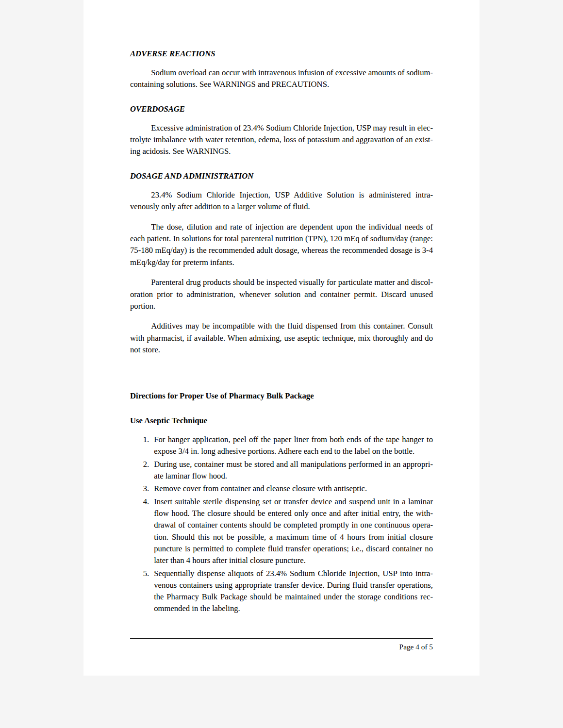ADVERSE REACTIONS
Sodium overload can occur with intravenous infusion of excessive amounts of sodium-containing solutions. See WARNINGS and PRECAUTIONS.
OVERDOSAGE
Excessive administration of 23.4% Sodium Chloride Injection, USP may result in electrolyte imbalance with water retention, edema, loss of potassium and aggravation of an existing acidosis. See WARNINGS.
DOSAGE AND ADMINISTRATION
23.4% Sodium Chloride Injection, USP Additive Solution is administered intravenously only after addition to a larger volume of fluid.
The dose, dilution and rate of injection are dependent upon the individual needs of each patient. In solutions for total parenteral nutrition (TPN), 120 mEq of sodium/day (range: 75-180 mEq/day) is the recommended adult dosage, whereas the recommended dosage is 3-4 mEq/kg/day for preterm infants.
Parenteral drug products should be inspected visually for particulate matter and discoloration prior to administration, whenever solution and container permit. Discard unused portion.
Additives may be incompatible with the fluid dispensed from this container. Consult with pharmacist, if available. When admixing, use aseptic technique, mix thoroughly and do not store.
Directions for Proper Use of Pharmacy Bulk Package
Use Aseptic Technique
For hanger application, peel off the paper liner from both ends of the tape hanger to expose 3/4 in. long adhesive portions. Adhere each end to the label on the bottle.
During use, container must be stored and all manipulations performed in an appropriate laminar flow hood.
Remove cover from container and cleanse closure with antiseptic.
Insert suitable sterile dispensing set or transfer device and suspend unit in a laminar flow hood. The closure should be entered only once and after initial entry, the withdrawal of container contents should be completed promptly in one continuous operation. Should this not be possible, a maximum time of 4 hours from initial closure puncture is permitted to complete fluid transfer operations; i.e., discard container no later than 4 hours after initial closure puncture.
Sequentially dispense aliquots of 23.4% Sodium Chloride Injection, USP into intravenous containers using appropriate transfer device. During fluid transfer operations, the Pharmacy Bulk Package should be maintained under the storage conditions recommended in the labeling.
Page 4 of 5